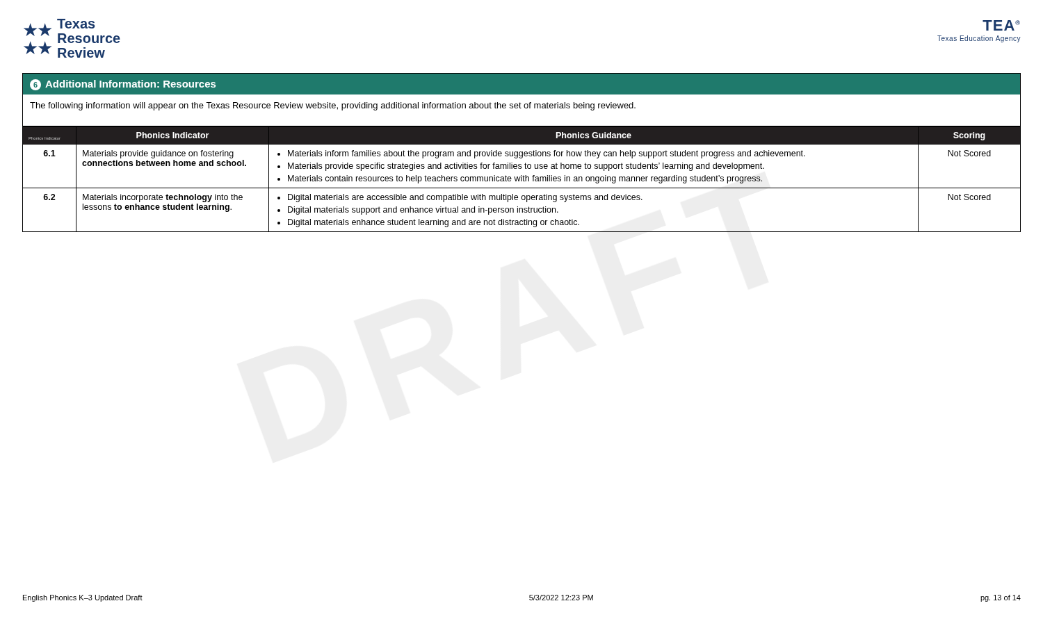DRAFT
★★
★★
Texas Resource Review
TEA®
Texas Education Agency
6 Additional Information: Resources
The following information will appear on the Texas Resource Review website, providing additional information about the set of materials being reviewed.
| Phonics Indicator | Phonics Indicator | Phonics Guidance | Scoring |
| --- | --- | --- | --- |
| 6.1 | Materials provide guidance on fostering connections between home and school. | Materials inform families about the program and provide suggestions for how they can help support student progress and achievement. Materials provide specific strategies and activities for families to use at home to support students’ learning and development. Materials contain resources to help teachers communicate with families in an ongoing manner regarding student’s progress. | Not Scored |
| 6.2 | Materials incorporate technology into the lessons to enhance student learning . | Digital materials are accessible and compatible with multiple operating systems and devices. Digital materials support and enhance virtual and in-person instruction. Digital materials enhance student learning and are not distracting or chaotic. | Not Scored |
English Phonics K–3 Updated Draft
5/3/2022 12:23 PM
pg. 13 of 14